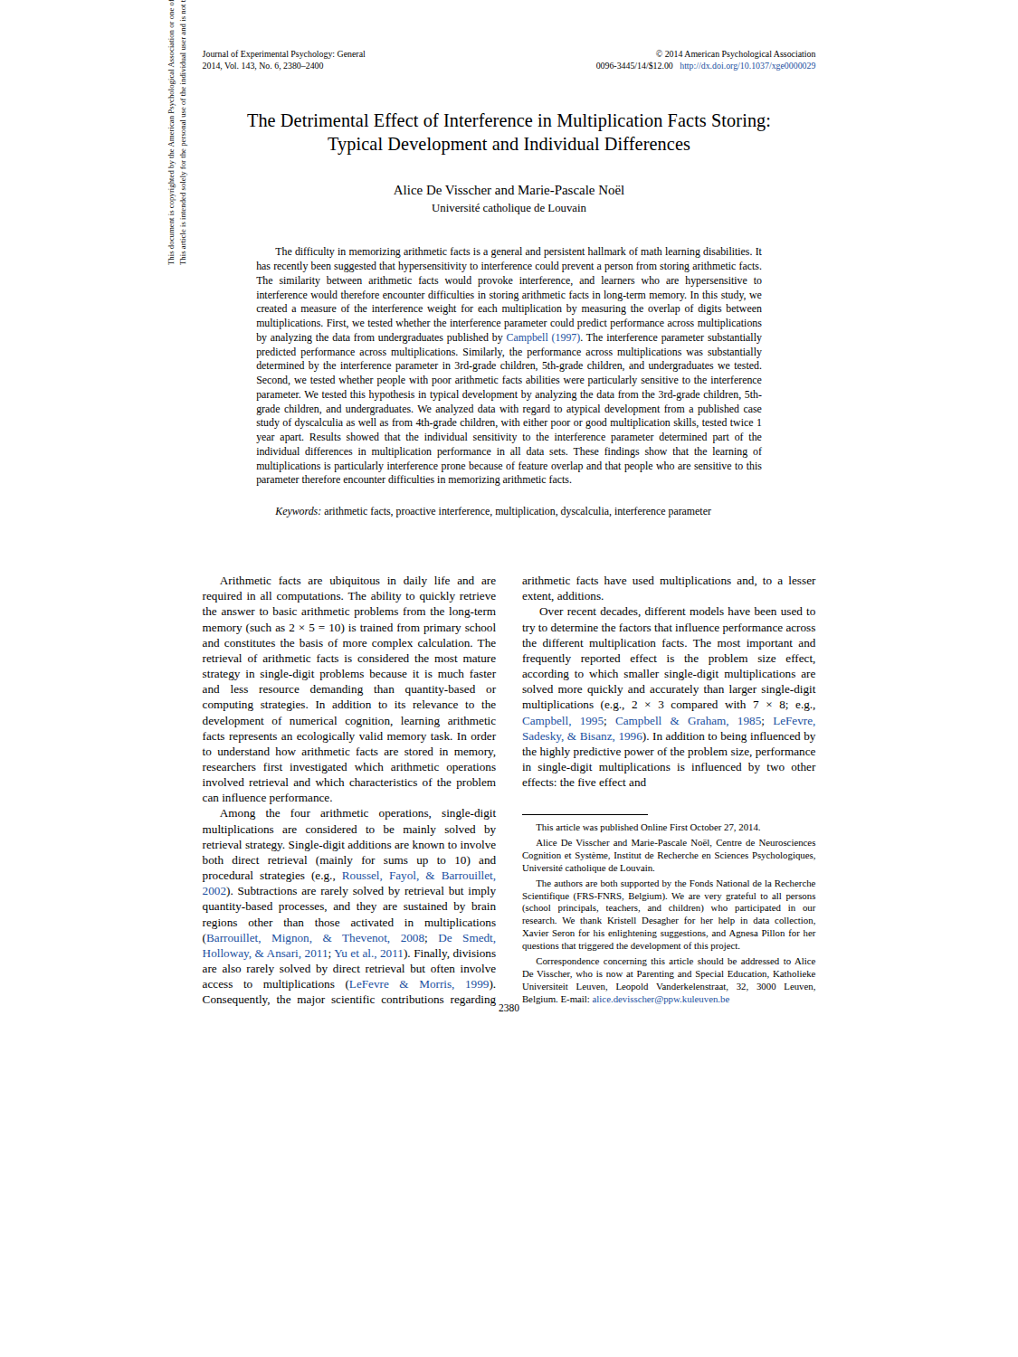This document is copyrighted by the American Psychological Association or one of its allied publishers. This article is intended solely for the personal use of the individual user and is not to be disseminated broadly.
Journal of Experimental Psychology: General
2014, Vol. 143, No. 6, 2380–2400
© 2014 American Psychological Association
0096-3445/14/$12.00 http://dx.doi.org/10.1037/xge0000029
The Detrimental Effect of Interference in Multiplication Facts Storing:
Typical Development and Individual Differences
Alice De Visscher and Marie-Pascale Noël
Université catholique de Louvain
The difficulty in memorizing arithmetic facts is a general and persistent hallmark of math learning disabilities. It has recently been suggested that hypersensitivity to interference could prevent a person from storing arithmetic facts. The similarity between arithmetic facts would provoke interference, and learners who are hypersensitive to interference would therefore encounter difficulties in storing arithmetic facts in long-term memory. In this study, we created a measure of the interference weight for each multiplication by measuring the overlap of digits between multiplications. First, we tested whether the interference parameter could predict performance across multiplications by analyzing the data from undergraduates published by Campbell (1997). The interference parameter substantially predicted performance across multiplications. Similarly, the performance across multiplications was substantially determined by the interference parameter in 3rd-grade children, 5th-grade children, and undergraduates we tested. Second, we tested whether people with poor arithmetic facts abilities were particularly sensitive to the interference parameter. We tested this hypothesis in typical development by analyzing the data from the 3rd-grade children, 5th-grade children, and undergraduates. We analyzed data with regard to atypical development from a published case study of dyscalculia as well as from 4th-grade children, with either poor or good multiplication skills, tested twice 1 year apart. Results showed that the individual sensitivity to the interference parameter determined part of the individual differences in multiplication performance in all data sets. These findings show that the learning of multiplications is particularly interference prone because of feature overlap and that people who are sensitive to this parameter therefore encounter difficulties in memorizing arithmetic facts.
Keywords: arithmetic facts, proactive interference, multiplication, dyscalculia, interference parameter
Arithmetic facts are ubiquitous in daily life and are required in all computations. The ability to quickly retrieve the answer to basic arithmetic problems from the long-term memory (such as 2 × 5 = 10) is trained from primary school and constitutes the basis of more complex calculation. The retrieval of arithmetic facts is considered the most mature strategy in single-digit problems because it is much faster and less resource demanding than quantity-based or computing strategies. In addition to its relevance to the development of numerical cognition, learning arithmetic facts represents an ecologically valid memory task. In order to understand how arithmetic facts are stored in memory, researchers first investigated which arithmetic operations involved retrieval and which characteristics of the problem can influence performance.
Among the four arithmetic operations, single-digit multiplications are considered to be mainly solved by retrieval strategy. Single-digit additions are known to involve both direct retrieval (mainly for sums up to 10) and procedural strategies (e.g., Roussel, Fayol, & Barrouillet, 2002). Subtractions are rarely solved by retrieval but imply quantity-based processes, and they are sustained by brain regions other than those activated in multiplications (Barrouillet, Mignon, & Thevenot, 2008; De Smedt, Holloway, & Ansari, 2011; Yu et al., 2011). Finally, divisions are also rarely solved by direct retrieval but often involve access to multiplications (LeFevre & Morris, 1999). Consequently, the major scientific contributions regarding arithmetic facts have used multiplications and, to a lesser extent, additions.
Over recent decades, different models have been used to try to determine the factors that influence performance across the different multiplication facts. The most important and frequently reported effect is the problem size effect, according to which smaller single-digit multiplications are solved more quickly and accurately than larger single-digit multiplications (e.g., 2 × 3 compared with 7 × 8; e.g., Campbell, 1995; Campbell & Graham, 1985; LeFevre, Sadesky, & Bisanz, 1996). In addition to being influenced by the highly predictive power of the problem size, performance in single-digit multiplications is influenced by two other effects: the five effect and
This article was published Online First October 27, 2014.
Alice De Visscher and Marie-Pascale Noël, Centre de Neurosciences Cognition et Système, Institut de Recherche en Sciences Psychologiques, Université catholique de Louvain.
The authors are both supported by the Fonds National de la Recherche Scientifique (FRS-FNRS, Belgium). We are very grateful to all persons (school principals, teachers, and children) who participated in our research. We thank Kristell Desagher for her help in data collection, Xavier Seron for his enlightening suggestions, and Agnesa Pillon for her questions that triggered the development of this project.
Correspondence concerning this article should be addressed to Alice De Visscher, who is now at Parenting and Special Education, Katholieke Universiteit Leuven, Leopold Vanderkelenstraat, 32, 3000 Leuven, Belgium. E-mail: alice.devisscher@ppw.kuleuven.be
2380